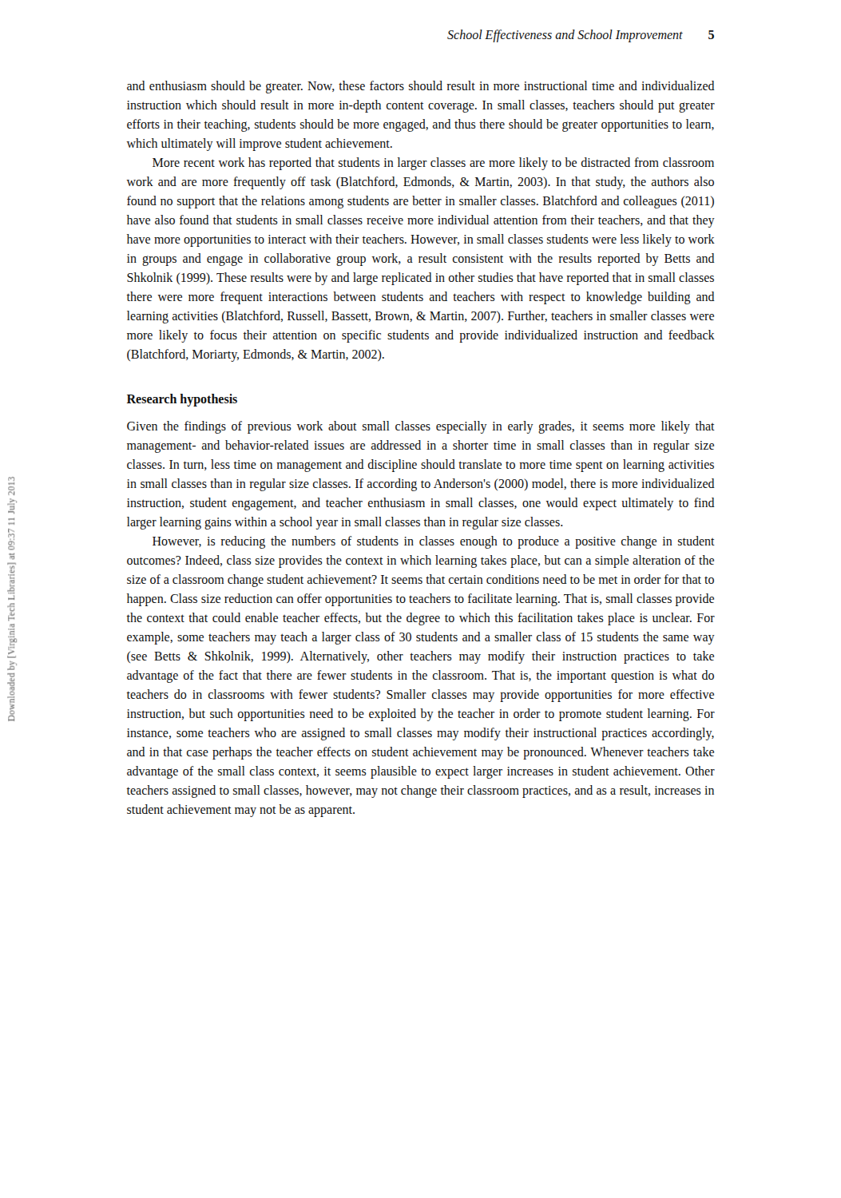Downloaded by [Virginia Tech Libraries] at 09:37 11 July 2013
School Effectiveness and School Improvement 5
and enthusiasm should be greater. Now, these factors should result in more instructional time and individualized instruction which should result in more in-depth content coverage. In small classes, teachers should put greater efforts in their teaching, students should be more engaged, and thus there should be greater opportunities to learn, which ultimately will improve student achievement.
More recent work has reported that students in larger classes are more likely to be distracted from classroom work and are more frequently off task (Blatchford, Edmonds, & Martin, 2003). In that study, the authors also found no support that the relations among students are better in smaller classes. Blatchford and colleagues (2011) have also found that students in small classes receive more individual attention from their teachers, and that they have more opportunities to interact with their teachers. However, in small classes students were less likely to work in groups and engage in collaborative group work, a result consistent with the results reported by Betts and Shkolnik (1999). These results were by and large replicated in other studies that have reported that in small classes there were more frequent interactions between students and teachers with respect to knowledge building and learning activities (Blatchford, Russell, Bassett, Brown, & Martin, 2007). Further, teachers in smaller classes were more likely to focus their attention on specific students and provide individualized instruction and feedback (Blatchford, Moriarty, Edmonds, & Martin, 2002).
Research hypothesis
Given the findings of previous work about small classes especially in early grades, it seems more likely that management- and behavior-related issues are addressed in a shorter time in small classes than in regular size classes. In turn, less time on management and discipline should translate to more time spent on learning activities in small classes than in regular size classes. If according to Anderson's (2000) model, there is more individualized instruction, student engagement, and teacher enthusiasm in small classes, one would expect ultimately to find larger learning gains within a school year in small classes than in regular size classes.
However, is reducing the numbers of students in classes enough to produce a positive change in student outcomes? Indeed, class size provides the context in which learning takes place, but can a simple alteration of the size of a classroom change student achievement? It seems that certain conditions need to be met in order for that to happen. Class size reduction can offer opportunities to teachers to facilitate learning. That is, small classes provide the context that could enable teacher effects, but the degree to which this facilitation takes place is unclear. For example, some teachers may teach a larger class of 30 students and a smaller class of 15 students the same way (see Betts & Shkolnik, 1999). Alternatively, other teachers may modify their instruction practices to take advantage of the fact that there are fewer students in the classroom. That is, the important question is what do teachers do in classrooms with fewer students? Smaller classes may provide opportunities for more effective instruction, but such opportunities need to be exploited by the teacher in order to promote student learning. For instance, some teachers who are assigned to small classes may modify their instructional practices accordingly, and in that case perhaps the teacher effects on student achievement may be pronounced. Whenever teachers take advantage of the small class context, it seems plausible to expect larger increases in student achievement. Other teachers assigned to small classes, however, may not change their classroom practices, and as a result, increases in student achievement may not be as apparent.